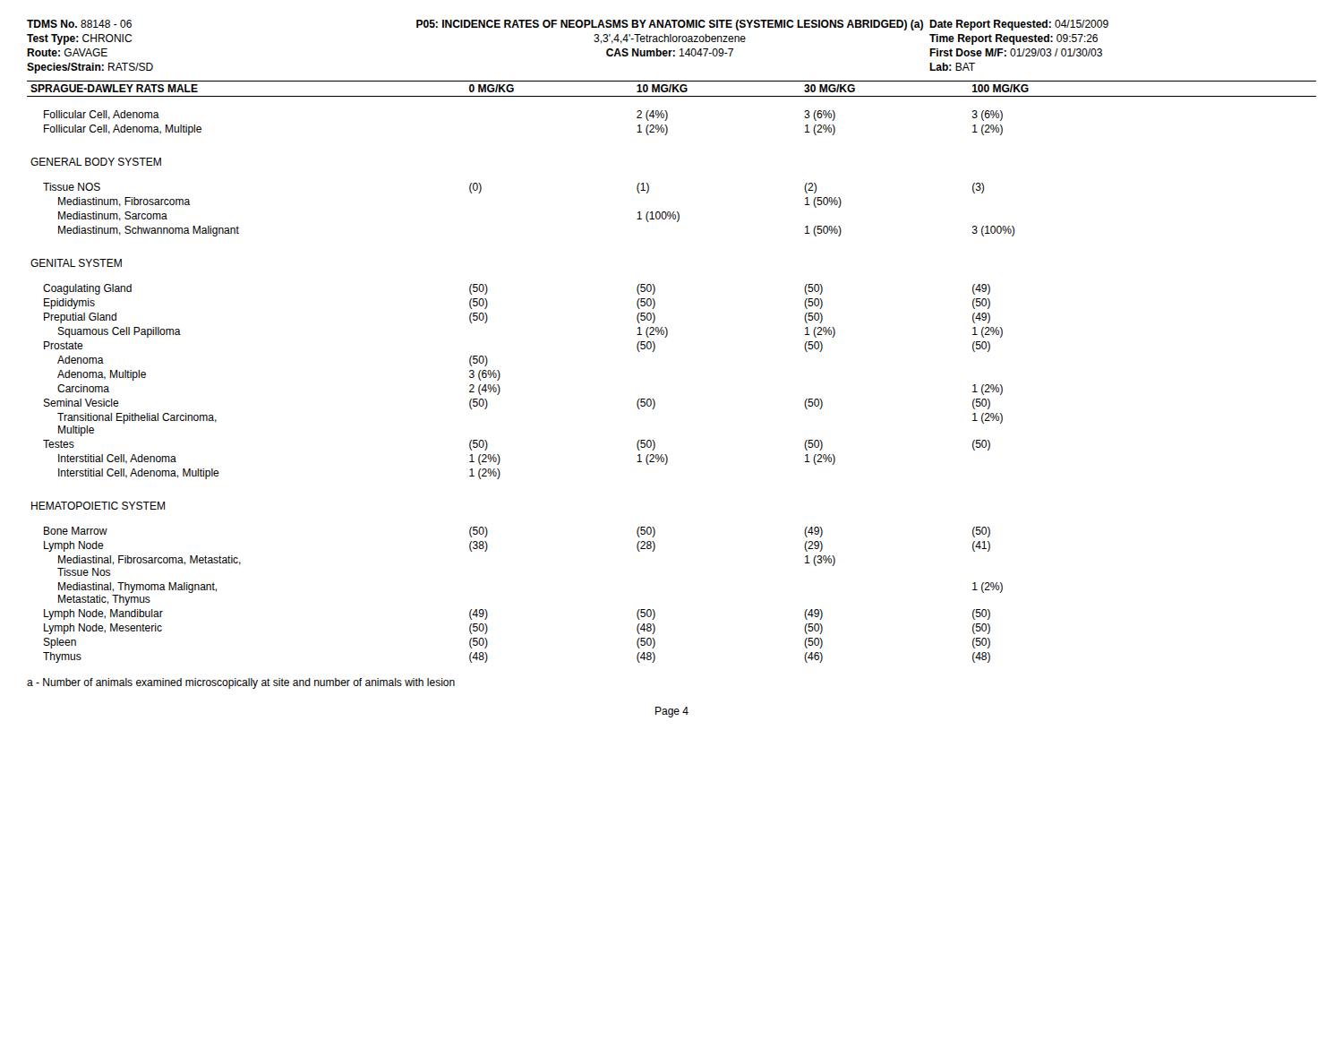| TDMS No. 88148 - 06 | P05: INCIDENCE RATES OF NEOPLASMS BY ANATOMIC SITE (SYSTEMIC LESIONS ABRIDGED) (a) | Date Report Requested: 04/15/2009 |
| Test Type: CHRONIC | 3,3',4,4'-Tetrachloroazobenzene | Time Report Requested: 09:57:26 |
| Route: GAVAGE | CAS Number: 14047-09-7 | First Dose M/F: 01/29/03 / 01/30/03 |
| Species/Strain: RATS/SD | | Lab: BAT |
| SPRAGUE-DAWLEY RATS MALE | 0 MG/KG | 10 MG/KG | 30 MG/KG | 100 MG/KG | |
| --- | --- | --- | --- | --- | --- |
| Follicular Cell, Adenoma | | 2 (4%) | 3 (6%) | 3 (6%) | |
| Follicular Cell, Adenoma, Multiple | | 1 (2%) | 1 (2%) | 1 (2%) | |
| GENERAL BODY SYSTEM | | | | | |
| Tissue NOS | (0) | (1) | (2) | (3) | |
| Mediastinum, Fibrosarcoma | | | 1 (50%) | | |
| Mediastinum, Sarcoma | | 1 (100%) | | | |
| Mediastinum, Schwannoma Malignant | | | 1 (50%) | 3 (100%) | |
| GENITAL SYSTEM | | | | | |
| Coagulating Gland | (50) | (50) | (50) | (49) | |
| Epididymis | (50) | (50) | (50) | (50) | |
| Preputial Gland | (50) | (50) | (50) | (49) | |
| Squamous Cell Papilloma | | 1 (2%) | 1 (2%) | 1 (2%) | |
| Prostate | | (50) | (50) | (50) | |
| Adenoma | (50) | | | | |
| Adenoma, Multiple | 3 (6%) | | | | |
| Carcinoma | 2 (4%) | | | 1 (2%) | |
| Seminal Vesicle | (50) | (50) | (50) | (50) | |
| Transitional Epithelial Carcinoma, Multiple | | | | 1 (2%) | |
| Testes | (50) | (50) | (50) | (50) | |
| Interstitial Cell, Adenoma | 1 (2%) | 1 (2%) | 1 (2%) | | |
| Interstitial Cell, Adenoma, Multiple | 1 (2%) | | | | |
| HEMATOPOIETIC SYSTEM | | | | | |
| Bone Marrow | (50) | (50) | (49) | (50) | |
| Lymph Node | (38) | (28) | (29) | (41) | |
| Mediastinal, Fibrosarcoma, Metastatic, Tissue Nos | | | 1 (3%) | | |
| Mediastinal, Thymoma Malignant, Metastatic, Thymus | | | | 1 (2%) | |
| Lymph Node, Mandibular | (49) | (50) | (49) | (50) | |
| Lymph Node, Mesenteric | (50) | (48) | (50) | (50) | |
| Spleen | (50) | (50) | (50) | (50) | |
| Thymus | (48) | (48) | (46) | (48) | |
a - Number of animals examined microscopically at site and number of animals with lesion
Page 4